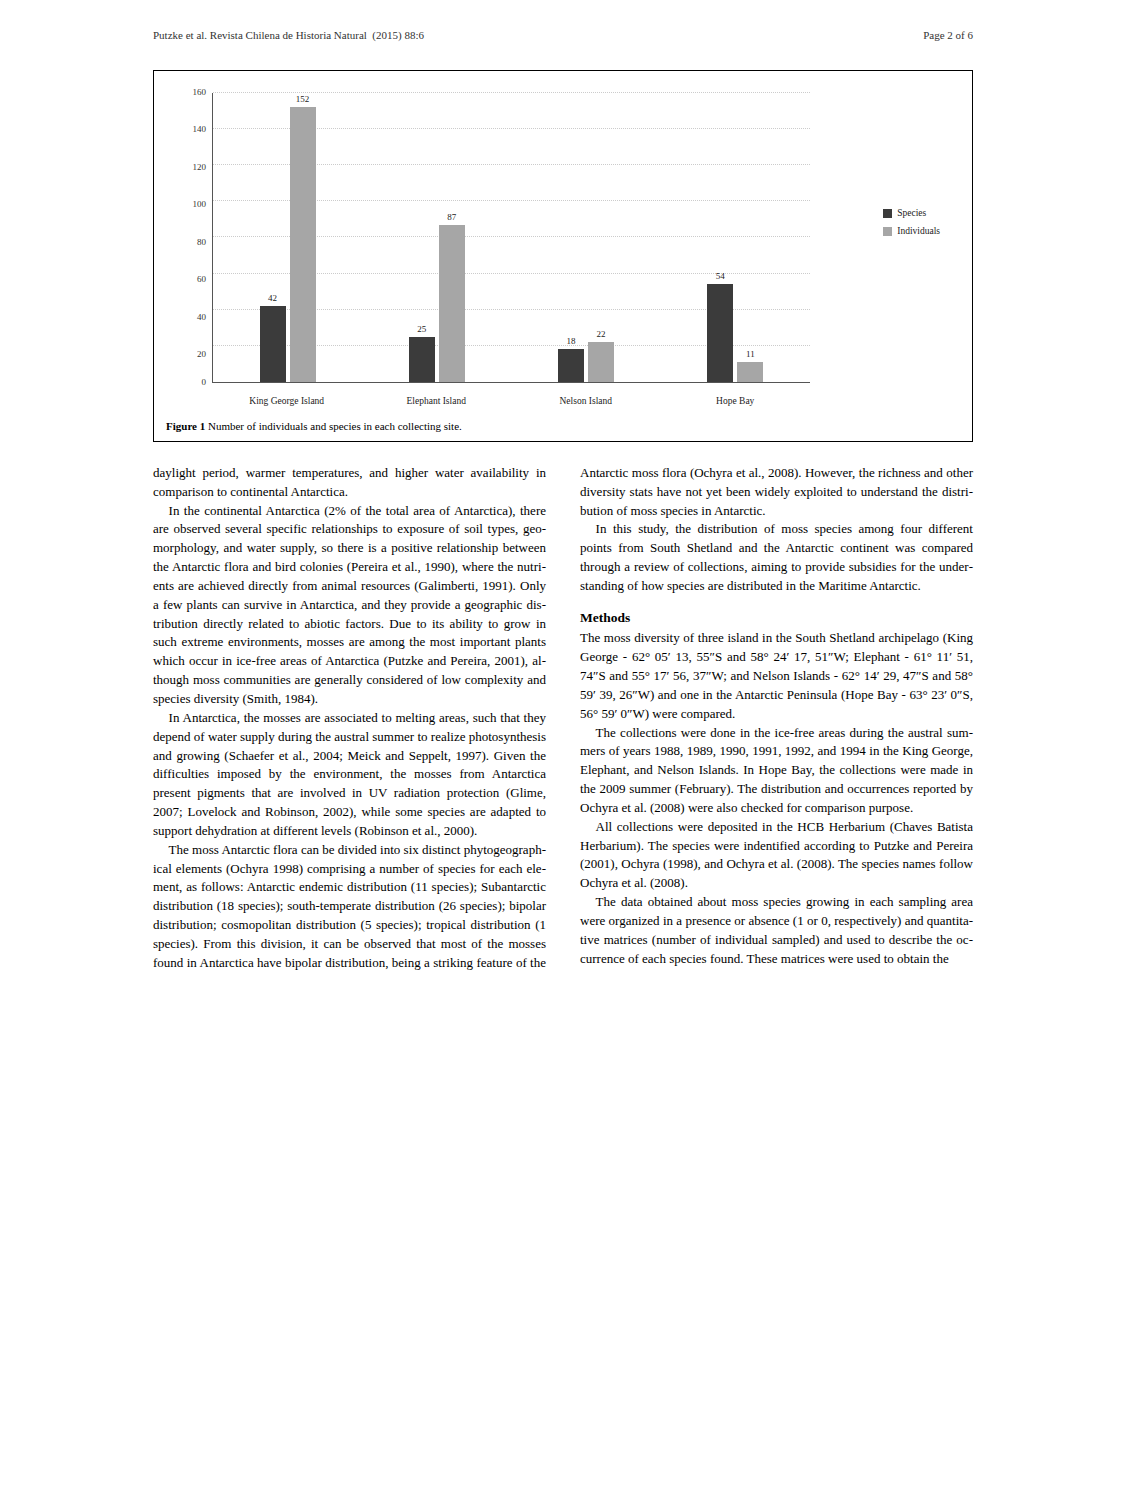Putzke et al. Revista Chilena de Historia Natural (2015) 88:6
Page 2 of 6
42
152
25
87
18
22
54
11
160
140
120
100
80
60
40
20
0
Species
Individuals
King George Island Elephant Island Nelson Island Hope Bay
Figure 1 Number of individuals and species in each collecting site.
daylight period, warmer temperatures, and higher water availability in comparison to continental Antarctica.
In the continental Antarctica (2% of the total area of Antarctica), there are observed several specific relationships to exposure of soil types, geomorphology, and water supply, so there is a positive relationship between the Antarctic flora and bird colonies (Pereira et al., 1990), where the nutrients are achieved directly from animal resources (Galimberti, 1991). Only a few plants can survive in Antarctica, and they provide a geographic distribution directly related to abiotic factors. Due to its ability to grow in such extreme environments, mosses are among the most important plants which occur in ice-free areas of Antarctica (Putzke and Pereira, 2001), although moss communities are generally considered of low complexity and species diversity (Smith, 1984).
In Antarctica, the mosses are associated to melting areas, such that they depend of water supply during the austral summer to realize photosynthesis and growing (Schaefer et al., 2004; Meick and Seppelt, 1997). Given the difficulties imposed by the environment, the mosses from Antarctica present pigments that are involved in UV radiation protection (Glime, 2007; Lovelock and Robinson, 2002), while some species are adapted to support dehydration at different levels (Robinson et al., 2000).
The moss Antarctic flora can be divided into six distinct phytogeographical elements (Ochyra 1998) comprising a number of species for each element, as follows: Antarctic endemic distribution (11 species); Subantarctic distribution (18 species); south-temperate distribution (26 species); bipolar distribution; cosmopolitan distribution (5 species); tropical distribution (1 species). From this division, it can be observed that most of the mosses found in Antarctica have bipolar distribution, being a striking feature of the Antarctic moss flora (Ochyra et al., 2008). However, the richness and other diversity stats have not yet been widely exploited to understand the distribution of moss species in Antarctic.
In this study, the distribution of moss species among four different points from South Shetland and the Antarctic continent was compared through a review of collections, aiming to provide subsidies for the understanding of how species are distributed in the Maritime Antarctic.
Methods
The moss diversity of three island in the South Shetland archipelago (King George - 62° 05′ 13, 55″S and 58° 24′ 17, 51″W; Elephant - 61° 11′ 51, 74″S and 55° 17′ 56, 37″W; and Nelson Islands - 62° 14′ 29, 47″S and 58° 59′ 39, 26″W) and one in the Antarctic Peninsula (Hope Bay - 63° 23′ 0″S, 56° 59′ 0″W) were compared.
The collections were done in the ice-free areas during the austral summers of years 1988, 1989, 1990, 1991, 1992, and 1994 in the King George, Elephant, and Nelson Islands. In Hope Bay, the collections were made in the 2009 summer (February). The distribution and occurrences reported by Ochyra et al. (2008) were also checked for comparison purpose.
All collections were deposited in the HCB Herbarium (Chaves Batista Herbarium). The species were indentified according to Putzke and Pereira (2001), Ochyra (1998), and Ochyra et al. (2008). The species names follow Ochyra et al. (2008).
The data obtained about moss species growing in each sampling area were organized in a presence or absence (1 or 0, respectively) and quantitative matrices (number of individual sampled) and used to describe the occurrence of each species found. These matrices were used to obtain the